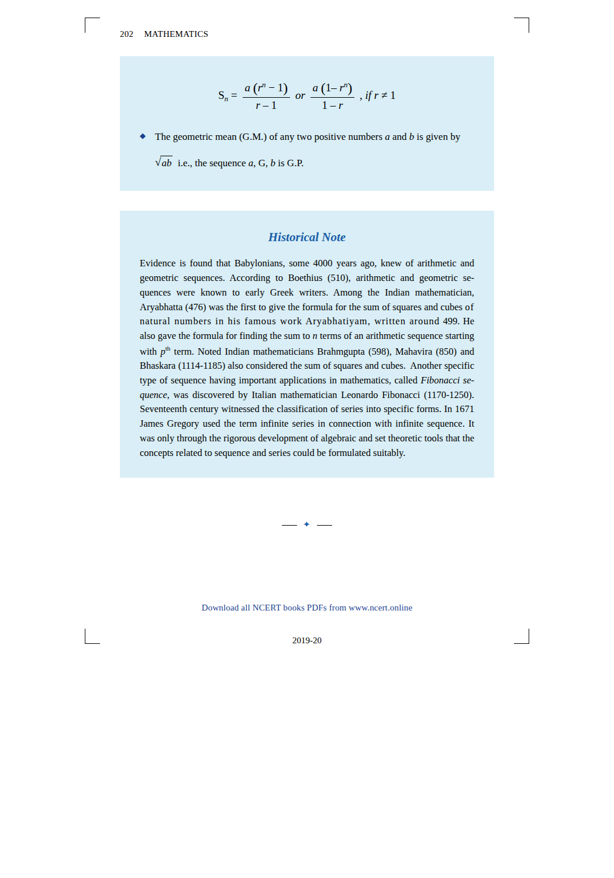202 MATHEMATICS
Sn = a (rn − 1) r – 1 or a (1– rn) 1 – r , if r ≠ 1
The geometric mean (G.M.) of any two positive numbers a and b is given by
ab i.e., the sequence a, G, b is G.P.
Historical Note
Evidence is found that Babylonians, some 4000 years ago, knew of arithmetic and geometric sequences. According to Boethius (510), arithmetic and geometric sequences were known to early Greek writers. Among the Indian mathematician, Aryabhatta (476) was the first to give the formula for the sum of squares and cubes of natural numbers in his famous work Aryabhatiyam, written around 499. He also gave the formula for finding the sum to n terms of an arithmetic sequence starting with pth term. Noted Indian mathematicians Brahmgupta (598), Mahavira (850) and Bhaskara (1114-1185) also considered the sum of squares and cubes. Another specific type of sequence having important applications in mathematics, called Fibonacci sequence, was discovered by Italian mathematician Leonardo Fibonacci (1170-1250). Seventeenth century witnessed the classification of series into specific forms. In 1671 James Gregory used the term infinite series in connection with infinite sequence. It was only through the rigorous development of algebraic and set theoretic tools that the concepts related to sequence and series could be formulated suitably.
✦
Download all NCERT books PDFs from www.ncert.online
2019-20